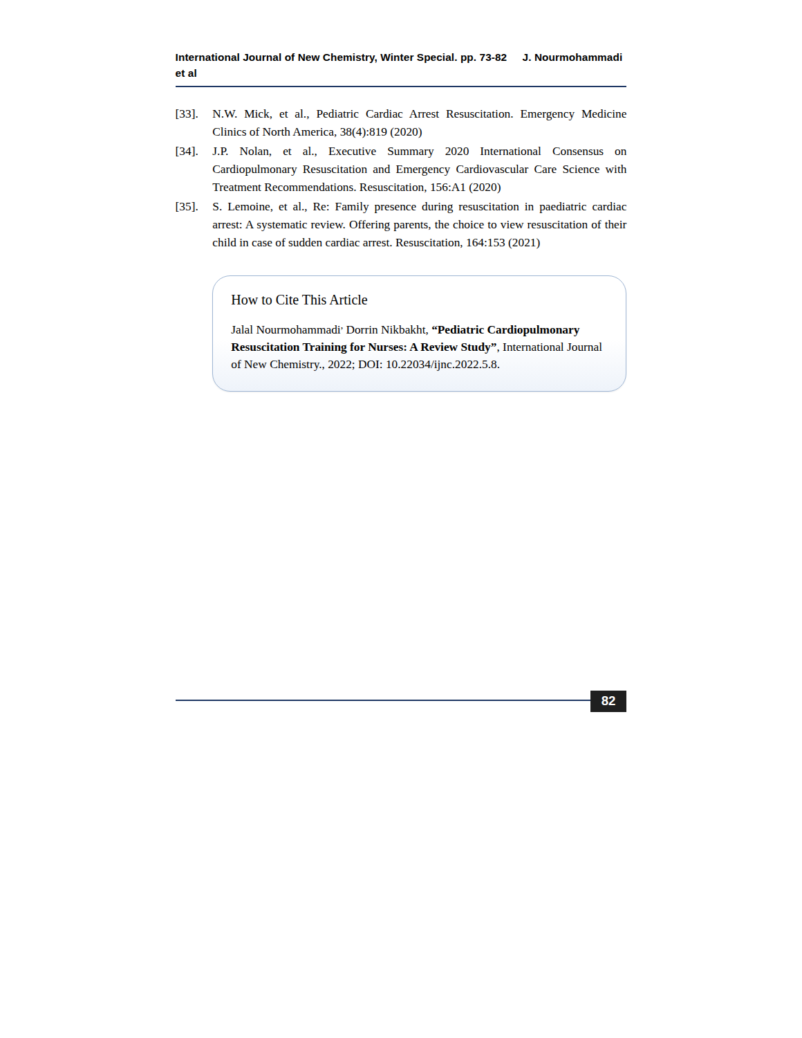International Journal of New Chemistry, Winter Special. pp. 73-82 J. Nourmohammadi et al
[33]. N.W. Mick, et al., Pediatric Cardiac Arrest Resuscitation. Emergency Medicine Clinics of North America, 38(4):819 (2020)
[34]. J.P. Nolan, et al., Executive Summary 2020 International Consensus on Cardiopulmonary Resuscitation and Emergency Cardiovascular Care Science with Treatment Recommendations. Resuscitation, 156:A1 (2020)
[35]. S. Lemoine, et al., Re: Family presence during resuscitation in paediatric cardiac arrest: A systematic review. Offering parents, the choice to view resuscitation of their child in case of sudden cardiac arrest. Resuscitation, 164:153 (2021)
How to Cite This Article
Jalal Nourmohammadi, Dorrin Nikbakht, “Pediatric Cardiopulmonary Resuscitation Training for Nurses: A Review Study”, International Journal of New Chemistry., 2022; DOI: 10.22034/ijnc.2022.5.8.
82